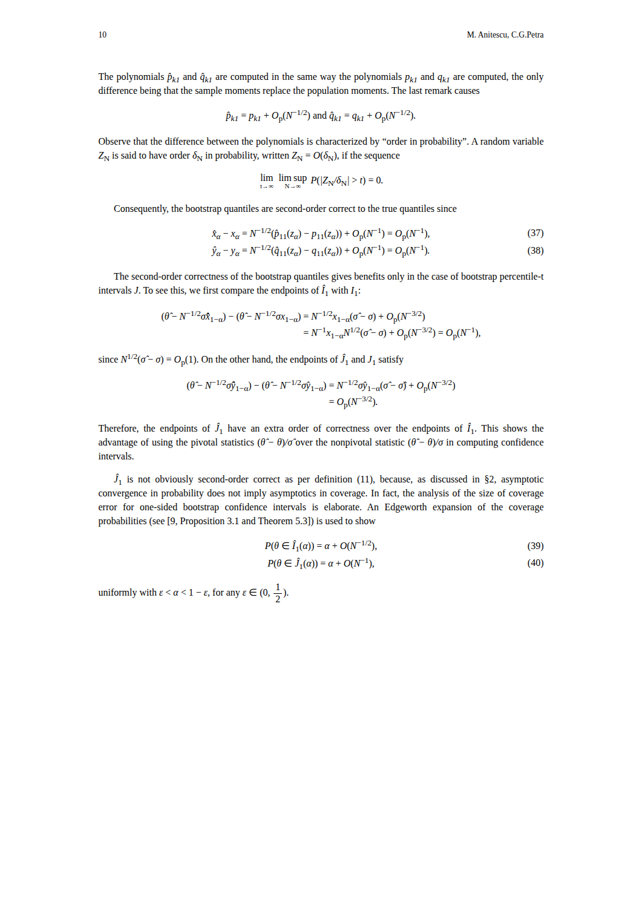10 M. Anitescu, C.G.Petra
The polynomials p̂k1 and q̂k1 are computed in the same way the polynomials pk1 and qk1 are computed, the only difference being that the sample moments replace the population moments. The last remark causes
p̂k1 = pk1 + Op(N−1/2) and q̂k1 = qk1 + Op(N−1/2).
Observe that the difference between the polynomials is characterized by “order in probability”. A random variable ZN is said to have order δN in probability, written ZN = O(δN), if the sequence
lim t→∞ lim sup N→∞ P(|ZN/δN| > t) = 0.
Consequently, the bootstrap quantiles are second-order correct to the true quantiles since
x̂α − xα = N−1/2(p̂11(zα) − p11(zα)) + Op(N−1) = Op(N−1), (37)
ŷα − yα = N−1/2(q̂11(zα) − q11(zα)) + Op(N−1) = Op(N−1). (38)
The second-order correctness of the bootstrap quantiles gives benefits only in the case of bootstrap percentile-t intervals J. To see this, we first compare the endpoints of Î1 with I1:
(θ̂ − N−1/2σ̂x̂1−α) − (θ̂ − N−1/2σx1−α)
= N−1/2x1−α(σ̂ − σ) + Op(N−3/2)
= N−1x1−αN1/2(σ̂ − σ) + Op(N−3/2) = Op(N−1),
since N1/2(σ̂ − σ) = Op(1). On the other hand, the endpoints of Ĵ1 and J1 satisfy
(θ̂ − N−1/2σ̂ŷ1−α) − (θ̂ − N−1/2σ̂y1−α)
= N−1/2σ̂y1−α(σ̂ − σ̂) + Op(N−3/2)
= Op(N−3/2).
Therefore, the endpoints of Ĵ1 have an extra order of correctness over the endpoints of Î1. This shows the advantage of using the pivotal statistics (θ̂ − θ)/σ̂ over the nonpivotal statistic (θ̂ − θ)/σ in computing confidence intervals.
Ĵ1 is not obviously second-order correct as per definition (11), because, as discussed in §2, asymptotic convergence in probability does not imply asymptotics in coverage. In fact, the analysis of the size of coverage error for one-sided bootstrap confidence intervals is elaborate. An Edgeworth expansion of the coverage probabilities (see [9, Proposition 3.1 and Theorem 5.3]) is used to show
P(θ ∈ Î1(α)) = α + O(N−1/2), (39)
P(θ ∈ Ĵ1(α)) = α + O(N−1), (40)
uniformly with ε < α < 1 − ε, for any ε ∈ (0, 12).